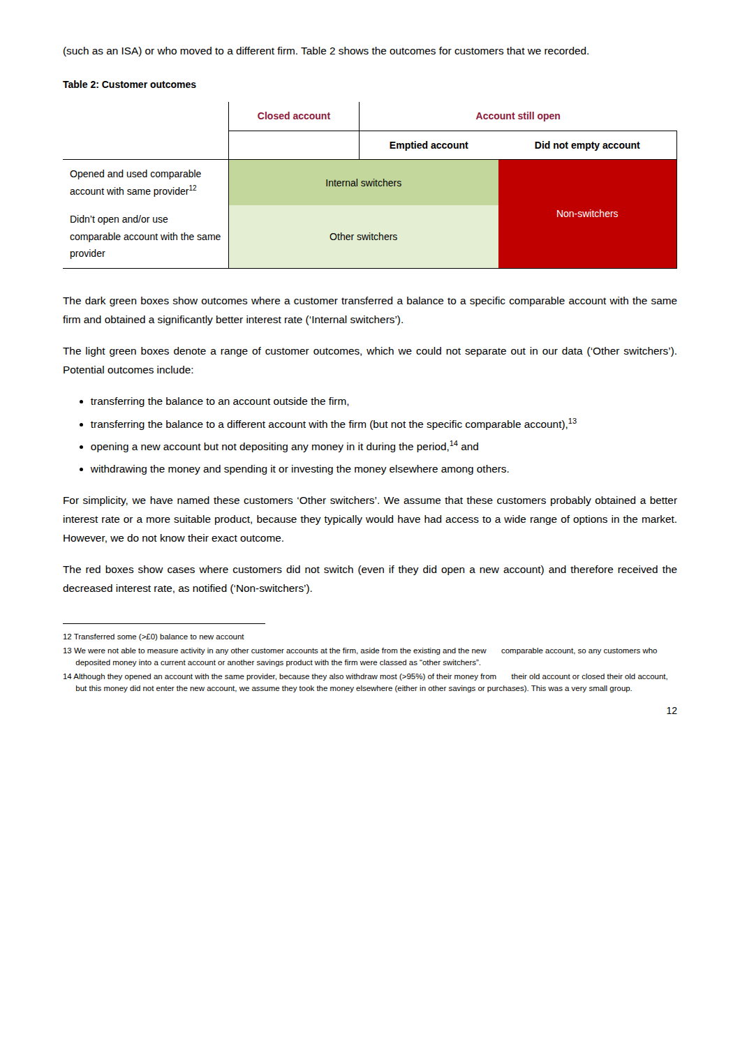(such as an ISA) or who moved to a different firm. Table 2 shows the outcomes for customers that we recorded.
Table 2: Customer outcomes
| | Closed account | Account still open |
| | | Emptied account | Did not empty account |
| Opened and used comparable account with same provider 12 | Internal switchers | Non-switchers |
| Didn’t open and/or use comparable account with the same provider | Other switchers |
The dark green boxes show outcomes where a customer transferred a balance to a specific comparable account with the same firm and obtained a significantly better interest rate (‘Internal switchers’).
The light green boxes denote a range of customer outcomes, which we could not separate out in our data (‘Other switchers’). Potential outcomes include:
transferring the balance to an account outside the firm,
transferring the balance to a different account with the firm (but not the specific comparable account),13
opening a new account but not depositing any money in it during the period,14 and
withdrawing the money and spending it or investing the money elsewhere among others.
For simplicity, we have named these customers ‘Other switchers’. We assume that these customers probably obtained a better interest rate or a more suitable product, because they typically would have had access to a wide range of options in the market. However, we do not know their exact outcome.
The red boxes show cases where customers did not switch (even if they did open a new account) and therefore received the decreased interest rate, as notified (‘Non-switchers’).
12 Transferred some (>£0) balance to new account
13 We were not able to measure activity in any other customer accounts at the firm, aside from the existing and the new comparable account, so any customers who deposited money into a current account or another savings product with the firm were classed as “other switchers”.
14 Although they opened an account with the same provider, because they also withdraw most (>95%) of their money from their old account or closed their old account, but this money did not enter the new account, we assume they took the money elsewhere (either in other savings or purchases). This was a very small group.
12